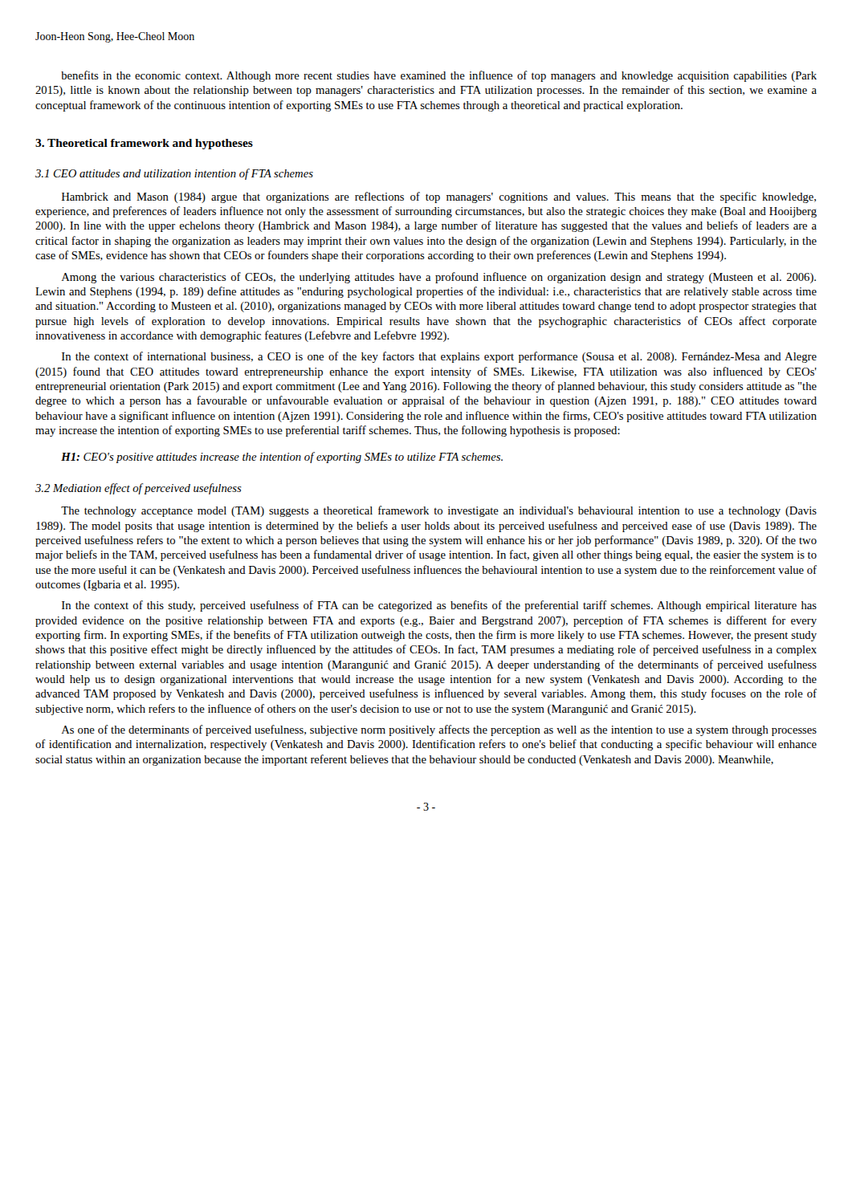Joon-Heon Song, Hee-Cheol Moon
benefits in the economic context. Although more recent studies have examined the influence of top managers and knowledge acquisition capabilities (Park 2015), little is known about the relationship between top managers' characteristics and FTA utilization processes. In the remainder of this section, we examine a conceptual framework of the continuous intention of exporting SMEs to use FTA schemes through a theoretical and practical exploration.
3. Theoretical framework and hypotheses
3.1 CEO attitudes and utilization intention of FTA schemes
Hambrick and Mason (1984) argue that organizations are reflections of top managers' cognitions and values. This means that the specific knowledge, experience, and preferences of leaders influence not only the assessment of surrounding circumstances, but also the strategic choices they make (Boal and Hooijberg 2000). In line with the upper echelons theory (Hambrick and Mason 1984), a large number of literature has suggested that the values and beliefs of leaders are a critical factor in shaping the organization as leaders may imprint their own values into the design of the organization (Lewin and Stephens 1994). Particularly, in the case of SMEs, evidence has shown that CEOs or founders shape their corporations according to their own preferences (Lewin and Stephens 1994).
Among the various characteristics of CEOs, the underlying attitudes have a profound influence on organization design and strategy (Musteen et al. 2006). Lewin and Stephens (1994, p. 189) define attitudes as "enduring psychological properties of the individual: i.e., characteristics that are relatively stable across time and situation." According to Musteen et al. (2010), organizations managed by CEOs with more liberal attitudes toward change tend to adopt prospector strategies that pursue high levels of exploration to develop innovations. Empirical results have shown that the psychographic characteristics of CEOs affect corporate innovativeness in accordance with demographic features (Lefebvre and Lefebvre 1992).
In the context of international business, a CEO is one of the key factors that explains export performance (Sousa et al. 2008). Fernández-Mesa and Alegre (2015) found that CEO attitudes toward entrepreneurship enhance the export intensity of SMEs. Likewise, FTA utilization was also influenced by CEOs' entrepreneurial orientation (Park 2015) and export commitment (Lee and Yang 2016). Following the theory of planned behaviour, this study considers attitude as "the degree to which a person has a favourable or unfavourable evaluation or appraisal of the behaviour in question (Ajzen 1991, p. 188)." CEO attitudes toward behaviour have a significant influence on intention (Ajzen 1991). Considering the role and influence within the firms, CEO's positive attitudes toward FTA utilization may increase the intention of exporting SMEs to use preferential tariff schemes. Thus, the following hypothesis is proposed:
H1: CEO's positive attitudes increase the intention of exporting SMEs to utilize FTA schemes.
3.2 Mediation effect of perceived usefulness
The technology acceptance model (TAM) suggests a theoretical framework to investigate an individual's behavioural intention to use a technology (Davis 1989). The model posits that usage intention is determined by the beliefs a user holds about its perceived usefulness and perceived ease of use (Davis 1989). The perceived usefulness refers to "the extent to which a person believes that using the system will enhance his or her job performance" (Davis 1989, p. 320). Of the two major beliefs in the TAM, perceived usefulness has been a fundamental driver of usage intention. In fact, given all other things being equal, the easier the system is to use the more useful it can be (Venkatesh and Davis 2000). Perceived usefulness influences the behavioural intention to use a system due to the reinforcement value of outcomes (Igbaria et al. 1995).
In the context of this study, perceived usefulness of FTA can be categorized as benefits of the preferential tariff schemes. Although empirical literature has provided evidence on the positive relationship between FTA and exports (e.g., Baier and Bergstrand 2007), perception of FTA schemes is different for every exporting firm. In exporting SMEs, if the benefits of FTA utilization outweigh the costs, then the firm is more likely to use FTA schemes. However, the present study shows that this positive effect might be directly influenced by the attitudes of CEOs. In fact, TAM presumes a mediating role of perceived usefulness in a complex relationship between external variables and usage intention (Marangunić and Granić 2015). A deeper understanding of the determinants of perceived usefulness would help us to design organizational interventions that would increase the usage intention for a new system (Venkatesh and Davis 2000). According to the advanced TAM proposed by Venkatesh and Davis (2000), perceived usefulness is influenced by several variables. Among them, this study focuses on the role of subjective norm, which refers to the influence of others on the user's decision to use or not to use the system (Marangunić and Granić 2015).
As one of the determinants of perceived usefulness, subjective norm positively affects the perception as well as the intention to use a system through processes of identification and internalization, respectively (Venkatesh and Davis 2000). Identification refers to one's belief that conducting a specific behaviour will enhance social status within an organization because the important referent believes that the behaviour should be conducted (Venkatesh and Davis 2000). Meanwhile,
- 3 -